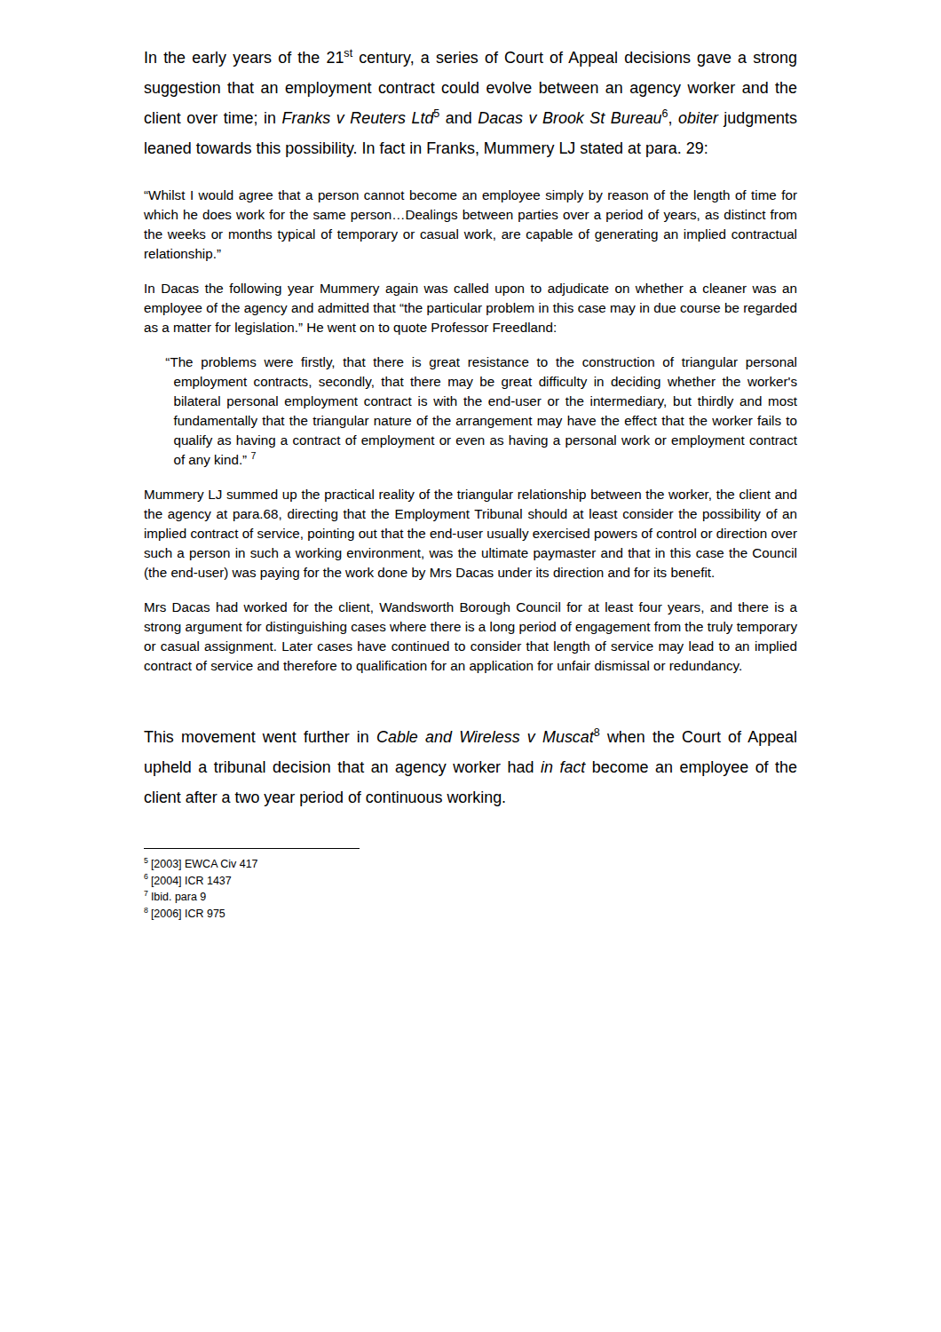In the early years of the 21st century, a series of Court of Appeal decisions gave a strong suggestion that an employment contract could evolve between an agency worker and the client over time; in Franks v Reuters Ltd5 and Dacas v Brook St Bureau6, obiter judgments leaned towards this possibility. In fact in Franks, Mummery LJ stated at para. 29:
“Whilst I would agree that a person cannot become an employee simply by reason of the length of time for which he does work for the same person…Dealings between parties over a period of years, as distinct from the weeks or months typical of temporary or casual work, are capable of generating an implied contractual relationship.”
In Dacas the following year Mummery again was called upon to adjudicate on whether a cleaner was an employee of the agency and admitted that “the particular problem in this case may in due course be regarded as a matter for legislation.” He went on to quote Professor Freedland:
“The problems were firstly, that there is great resistance to the construction of triangular personal employment contracts, secondly, that there may be great difficulty in deciding whether the worker's bilateral personal employment contract is with the end-user or the intermediary, but thirdly and most fundamentally that the triangular nature of the arrangement may have the effect that the worker fails to qualify as having a contract of employment or even as having a personal work or employment contract of any kind.” 7
Mummery LJ summed up the practical reality of the triangular relationship between the worker, the client and the agency at para.68, directing that the Employment Tribunal should at least consider the possibility of an implied contract of service, pointing out that the end-user usually exercised powers of control or direction over such a person in such a working environment, was the ultimate paymaster and that in this case the Council (the end-user) was paying for the work done by Mrs Dacas under its direction and for its benefit.
Mrs Dacas had worked for the client, Wandsworth Borough Council for at least four years, and there is a strong argument for distinguishing cases where there is a long period of engagement from the truly temporary or casual assignment. Later cases have continued to consider that length of service may lead to an implied contract of service and therefore to qualification for an application for unfair dismissal or redundancy.
This movement went further in Cable and Wireless v Muscat8 when the Court of Appeal upheld a tribunal decision that an agency worker had in fact become an employee of the client after a two year period of continuous working.
5[2003] EWCA Civ 417
6[2004] ICR 1437
7Ibid. para 9
8[2006] ICR 975